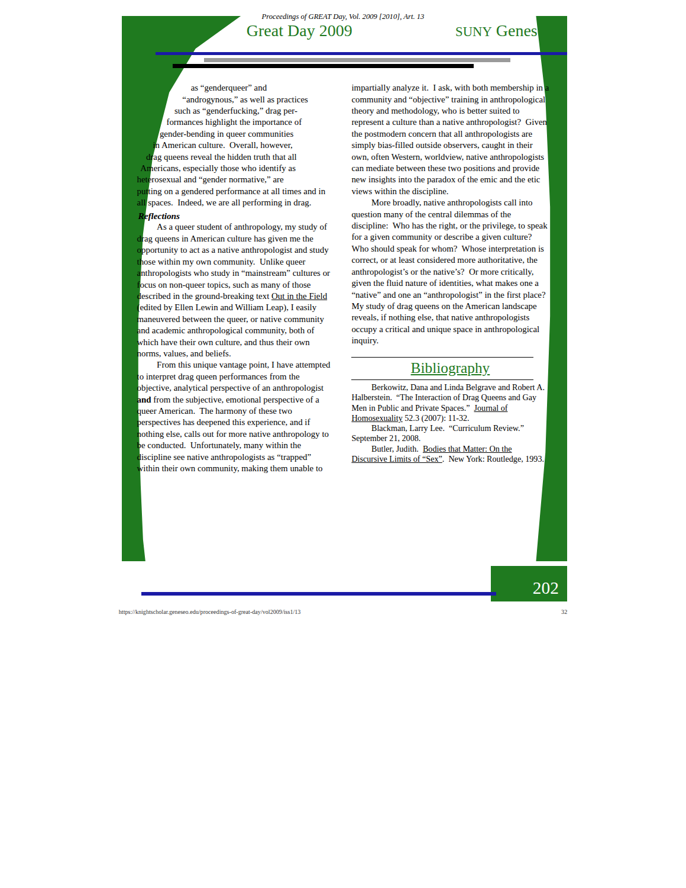202
Proceedings of GREAT Day, Vol. 2009 [2010], Art. 13
Great Day 2009
SUNY Geneseo
as “genderqueer” and
“androgynous,” as well as practices
such as “genderfucking,” drag per-
formances highlight the importance of
gender-bending in queer communities
in American culture. Overall, however,
drag queens reveal the hidden truth that all
Americans, especially those who identify as
heterosexual and “gender normative,” are
putting on a gendered performance at all times and in all spaces. Indeed, we are all performing in drag.
Reflections
As a queer student of anthropology, my study of drag queens in American culture has given me the opportunity to act as a native anthropologist and study those within my own community. Unlike queer anthropologists who study in “mainstream” cultures or focus on non-queer topics, such as many of those described in the ground-breaking text Out in the Field (edited by Ellen Lewin and William Leap), I easily maneuvered between the queer, or native community and academic anthropological community, both of which have their own culture, and thus their own norms, values, and beliefs.
From this unique vantage point, I have attempted to interpret drag queen performances from the objective, analytical perspective of an anthropologist and from the subjective, emotional perspective of a queer American. The harmony of these two perspectives has deepened this experience, and if nothing else, calls out for more native anthropology to be conducted. Unfortunately, many within the discipline see native anthropologists as “trapped” within their own community, making them unable to impartially analyze it. I ask, with both membership in a community and “objective” training in anthropological theory and methodology, who is better suited to represent a culture than a native anthropologist? Given the postmodern concern that all anthropologists are simply bias-filled outside observers, caught in their own, often Western, worldview, native anthropologists can mediate between these two positions and provide new insights into the paradox of the emic and the etic views within the discipline.
More broadly, native anthropologists call into question many of the central dilemmas of the discipline: Who has the right, or the privilege, to speak for a given community or describe a given culture? Who should speak for whom? Whose interpretation is correct, or at least considered more authoritative, the anthropologist’s or the native’s? Or more critically, given the fluid nature of identities, what makes one a “native” and one an “anthropologist” in the first place? My study of drag queens on the American landscape reveals, if nothing else, that native anthropologists occupy a critical and unique space in anthropological inquiry.
Bibliography
Berkowitz, Dana and Linda Belgrave and Robert A. Halberstein. “The Interaction of Drag Queens and Gay Men in Public and Private Spaces.” Journal of Homosexuality 52.3 (2007): 11-32.
Blackman, Larry Lee. “Curriculum Review.” September 21, 2008.
Butler, Judith. Bodies that Matter: On the Discursive Limits of “Sex”. New York: Routledge, 1993.
https://knightscholar.geneseo.edu/proceedings-of-great-day/vol2009/iss1/13 32